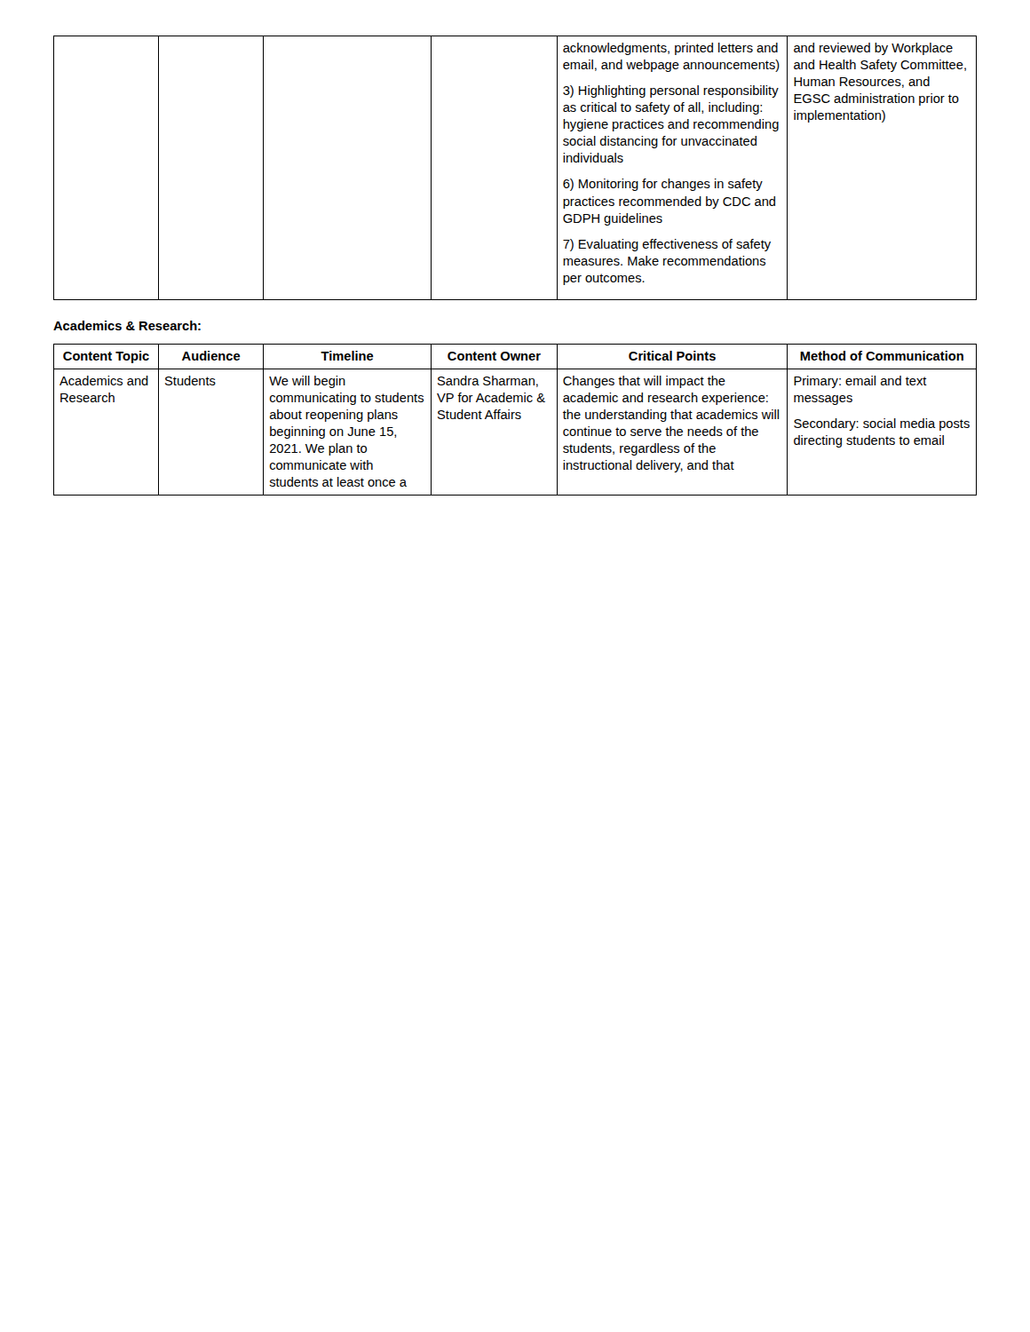| | | | | acknowledgments, printed letters and email, and webpage announcements) 3) Highlighting personal responsibility as critical to safety of all, including: hygiene practices and recommending social distancing for unvaccinated individuals 6) Monitoring for changes in safety practices recommended by CDC and GDPH guidelines 7) Evaluating effectiveness of safety measures. Make recommendations per outcomes. | and reviewed by Workplace and Health Safety Committee, Human Resources, and EGSC administration prior to implementation) |
Academics & Research:
| Content Topic | Audience | Timeline | Content Owner | Critical Points | Method of Communication |
| --- | --- | --- | --- | --- | --- |
| Academics and Research | Students | We will begin communicating to students about reopening plans beginning on June 15, 2021. We plan to communicate with students at least once a | Sandra Sharman, VP for Academic & Student Affairs | Changes that will impact the academic and research experience: the understanding that academics will continue to serve the needs of the students, regardless of the instructional delivery, and that | Primary: email and text messages Secondary: social media posts directing students to email |